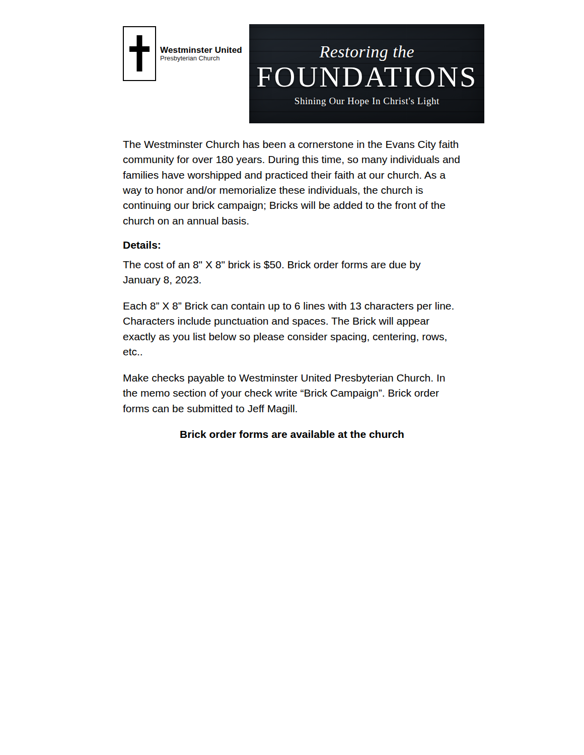Westminster United
Presbyterian Church
Restoring the
Foundations
Shining Our Hope In Christ's Light
The Westminster Church has been a cornerstone in the Evans City faith community for over 180 years. During this time, so many individuals and families have worshipped and practiced their faith at our church. As a way to honor and/or memorialize these individuals, the church is continuing our brick campaign; Bricks will be added to the front of the church on an annual basis.
Details:
The cost of an 8" X 8" brick is $50. Brick order forms are due by January 8, 2023.
Each 8” X 8” Brick can contain up to 6 lines with 13 characters per line. Characters include punctuation and spaces. The Brick will appear exactly as you list below so please consider spacing, centering, rows, etc..
Make checks payable to Westminster United Presbyterian Church. In the memo section of your check write “Brick Campaign”. Brick order forms can be submitted to Jeff Magill.
Brick order forms are available at the church